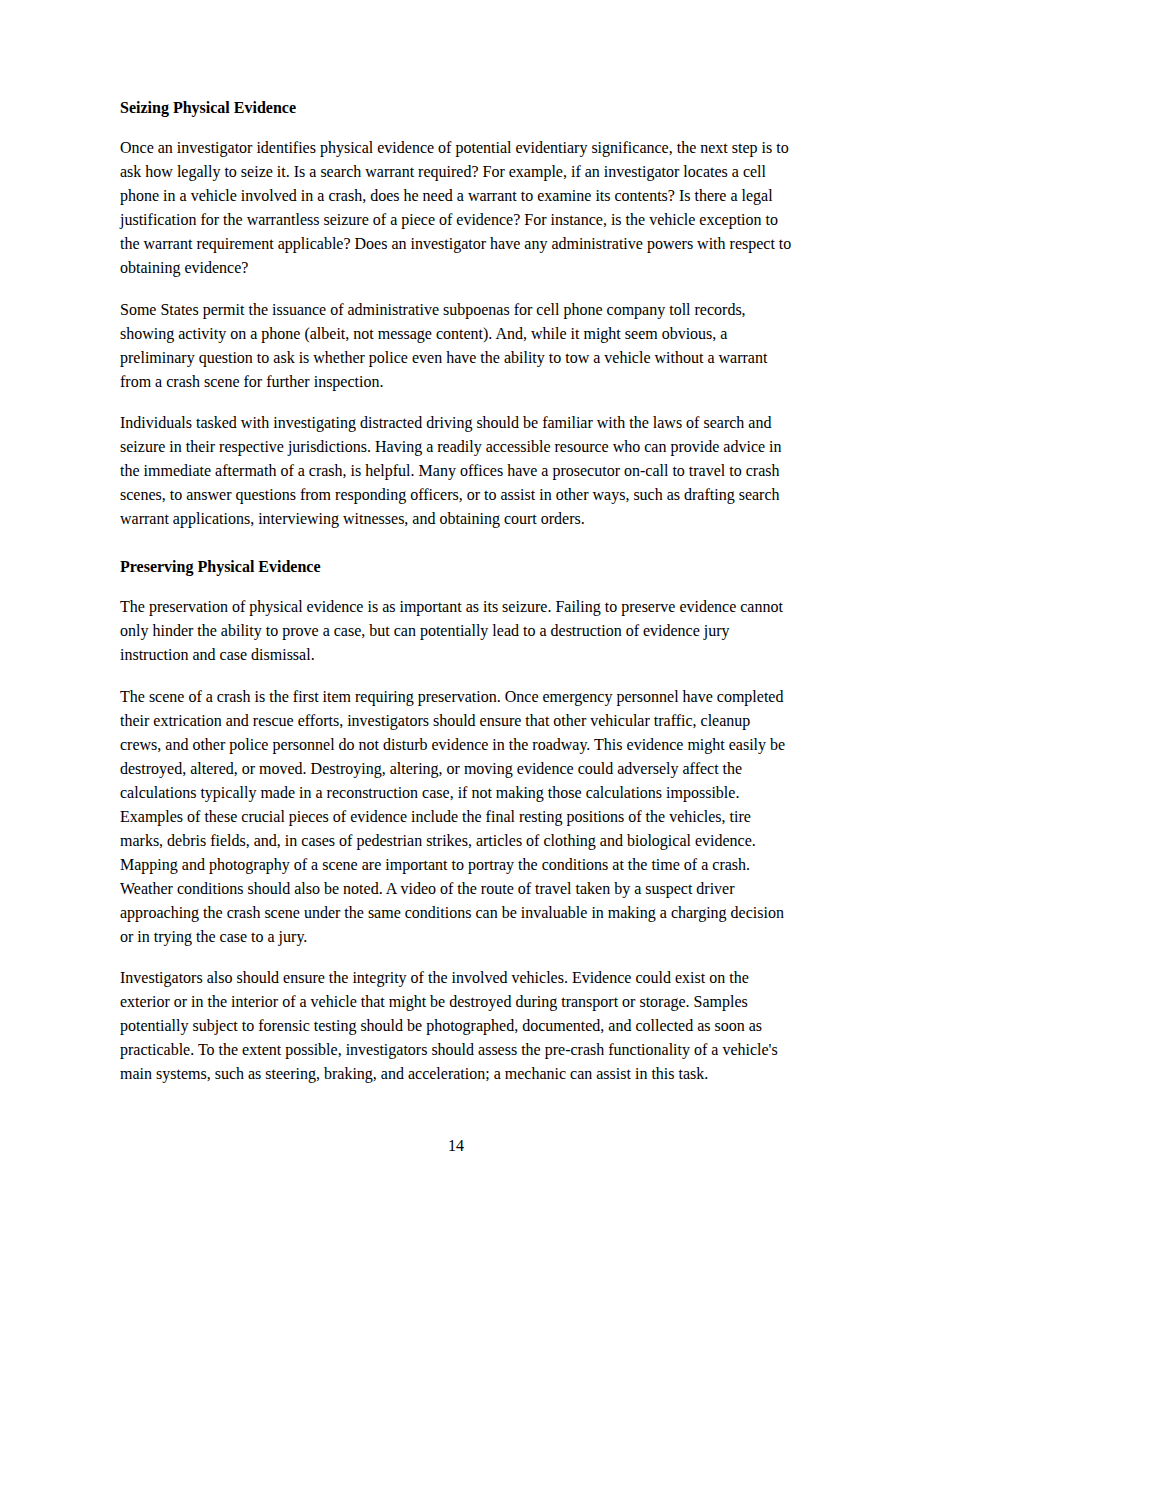Seizing Physical Evidence
Once an investigator identifies physical evidence of potential evidentiary significance, the next step is to ask how legally to seize it. Is a search warrant required? For example, if an investigator locates a cell phone in a vehicle involved in a crash, does he need a warrant to examine its contents? Is there a legal justification for the warrantless seizure of a piece of evidence? For instance, is the vehicle exception to the warrant requirement applicable? Does an investigator have any administrative powers with respect to obtaining evidence?
Some States permit the issuance of administrative subpoenas for cell phone company toll records, showing activity on a phone (albeit, not message content). And, while it might seem obvious, a preliminary question to ask is whether police even have the ability to tow a vehicle without a warrant from a crash scene for further inspection.
Individuals tasked with investigating distracted driving should be familiar with the laws of search and seizure in their respective jurisdictions. Having a readily accessible resource who can provide advice in the immediate aftermath of a crash, is helpful. Many offices have a prosecutor on-call to travel to crash scenes, to answer questions from responding officers, or to assist in other ways, such as drafting search warrant applications, interviewing witnesses, and obtaining court orders.
Preserving Physical Evidence
The preservation of physical evidence is as important as its seizure. Failing to preserve evidence cannot only hinder the ability to prove a case, but can potentially lead to a destruction of evidence jury instruction and case dismissal.
The scene of a crash is the first item requiring preservation. Once emergency personnel have completed their extrication and rescue efforts, investigators should ensure that other vehicular traffic, cleanup crews, and other police personnel do not disturb evidence in the roadway. This evidence might easily be destroyed, altered, or moved. Destroying, altering, or moving evidence could adversely affect the calculations typically made in a reconstruction case, if not making those calculations impossible. Examples of these crucial pieces of evidence include the final resting positions of the vehicles, tire marks, debris fields, and, in cases of pedestrian strikes, articles of clothing and biological evidence. Mapping and photography of a scene are important to portray the conditions at the time of a crash. Weather conditions should also be noted. A video of the route of travel taken by a suspect driver approaching the crash scene under the same conditions can be invaluable in making a charging decision or in trying the case to a jury.
Investigators also should ensure the integrity of the involved vehicles. Evidence could exist on the exterior or in the interior of a vehicle that might be destroyed during transport or storage. Samples potentially subject to forensic testing should be photographed, documented, and collected as soon as practicable. To the extent possible, investigators should assess the pre-crash functionality of a vehicle's main systems, such as steering, braking, and acceleration; a mechanic can assist in this task.
14